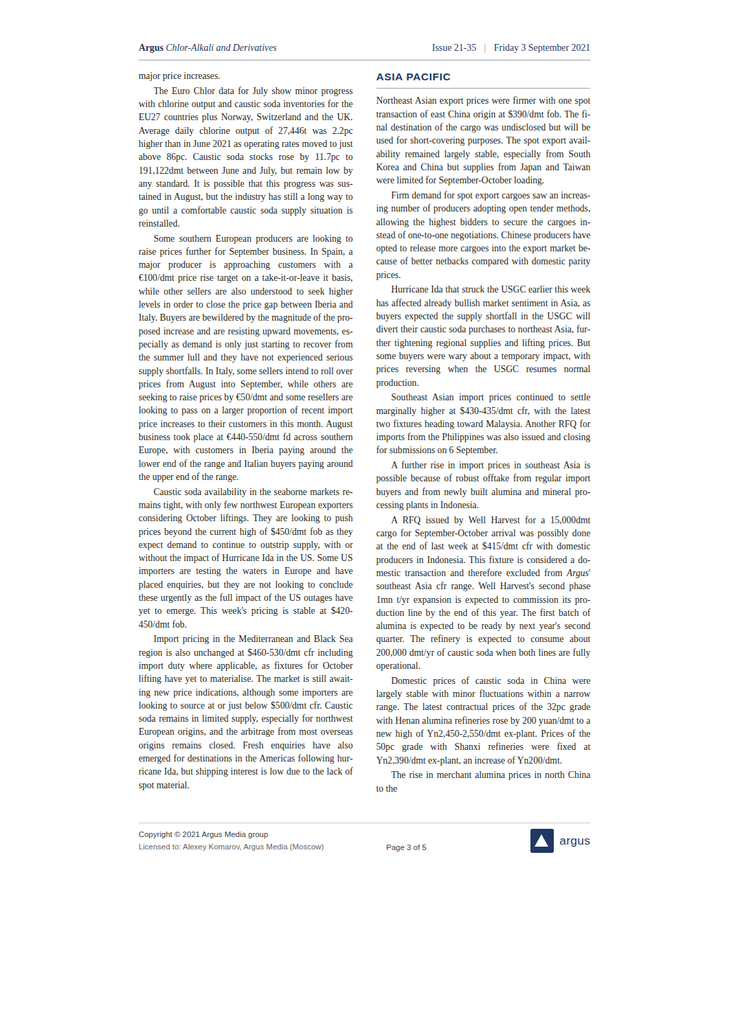Argus Chlor-Alkali and Derivatives
Issue 21-35 | Friday 3 September 2021
major price increases.
The Euro Chlor data for July show minor progress with chlorine output and caustic soda inventories for the EU27 countries plus Norway, Switzerland and the UK. Average daily chlorine output of 27,446t was 2.2pc higher than in June 2021 as operating rates moved to just above 86pc. Caustic soda stocks rose by 11.7pc to 191,122dmt between June and July, but remain low by any standard. It is possible that this progress was sustained in August, but the industry has still a long way to go until a comfortable caustic soda supply situation is reinstalled.
Some southern European producers are looking to raise prices further for September business. In Spain, a major producer is approaching customers with a €100/dmt price rise target on a take-it-or-leave it basis, while other sellers are also understood to seek higher levels in order to close the price gap between Iberia and Italy. Buyers are bewildered by the magnitude of the proposed increase and are resisting upward movements, especially as demand is only just starting to recover from the summer lull and they have not experienced serious supply shortfalls. In Italy, some sellers intend to roll over prices from August into September, while others are seeking to raise prices by €50/dmt and some resellers are looking to pass on a larger proportion of recent import price increases to their customers in this month. August business took place at €440-550/dmt fd across southern Europe, with customers in Iberia paying around the lower end of the range and Italian buyers paying around the upper end of the range.
Caustic soda availability in the seaborne markets remains tight, with only few northwest European exporters considering October liftings. They are looking to push prices beyond the current high of $450/dmt fob as they expect demand to continue to outstrip supply, with or without the impact of Hurricane Ida in the US. Some US importers are testing the waters in Europe and have placed enquiries, but they are not looking to conclude these urgently as the full impact of the US outages have yet to emerge. This week's pricing is stable at $420-450/dmt fob.
Import pricing in the Mediterranean and Black Sea region is also unchanged at $460-530/dmt cfr including import duty where applicable, as fixtures for October lifting have yet to materialise. The market is still awaiting new price indications, although some importers are looking to source at or just below $500/dmt cfr. Caustic soda remains in limited supply, especially for northwest European origins, and the arbitrage from most overseas origins remains closed. Fresh enquiries have also emerged for destinations in the Americas following hurricane Ida, but shipping interest is low due to the lack of spot material.
ASIA PACIFIC
Northeast Asian export prices were firmer with one spot transaction of east China origin at $390/dmt fob. The final destination of the cargo was undisclosed but will be used for short-covering purposes. The spot export availability remained largely stable, especially from South Korea and China but supplies from Japan and Taiwan were limited for September-October loading.
Firm demand for spot export cargoes saw an increasing number of producers adopting open tender methods, allowing the highest bidders to secure the cargoes instead of one-to-one negotiations. Chinese producers have opted to release more cargoes into the export market because of better netbacks compared with domestic parity prices.
Hurricane Ida that struck the USGC earlier this week has affected already bullish market sentiment in Asia, as buyers expected the supply shortfall in the USGC will divert their caustic soda purchases to northeast Asia, further tightening regional supplies and lifting prices. But some buyers were wary about a temporary impact, with prices reversing when the USGC resumes normal production.
Southeast Asian import prices continued to settle marginally higher at $430-435/dmt cfr, with the latest two fixtures heading toward Malaysia. Another RFQ for imports from the Philippines was also issued and closing for submissions on 6 September.
A further rise in import prices in southeast Asia is possible because of robust offtake from regular import buyers and from newly built alumina and mineral processing plants in Indonesia.
A RFQ issued by Well Harvest for a 15,000dmt cargo for September-October arrival was possibly done at the end of last week at $415/dmt cfr with domestic producers in Indonesia. This fixture is considered a domestic transaction and therefore excluded from Argus' southeast Asia cfr range. Well Harvest's second phase 1mn t/yr expansion is expected to commission its production line by the end of this year. The first batch of alumina is expected to be ready by next year's second quarter. The refinery is expected to consume about 200,000 dmt/yr of caustic soda when both lines are fully operational.
Domestic prices of caustic soda in China were largely stable with minor fluctuations within a narrow range. The latest contractual prices of the 32pc grade with Henan alumina refineries rose by 200 yuan/dmt to a new high of Yn2,450-2,550/dmt ex-plant. Prices of the 50pc grade with Shanxi refineries were fixed at Yn2,390/dmt ex-plant, an increase of Yn200/dmt.
The rise in merchant alumina prices in north China to the
Copyright © 2021 Argus Media group
Licensed to: Alexey Komarov, Argus Media (Moscow)
Page 3 of 5
argus